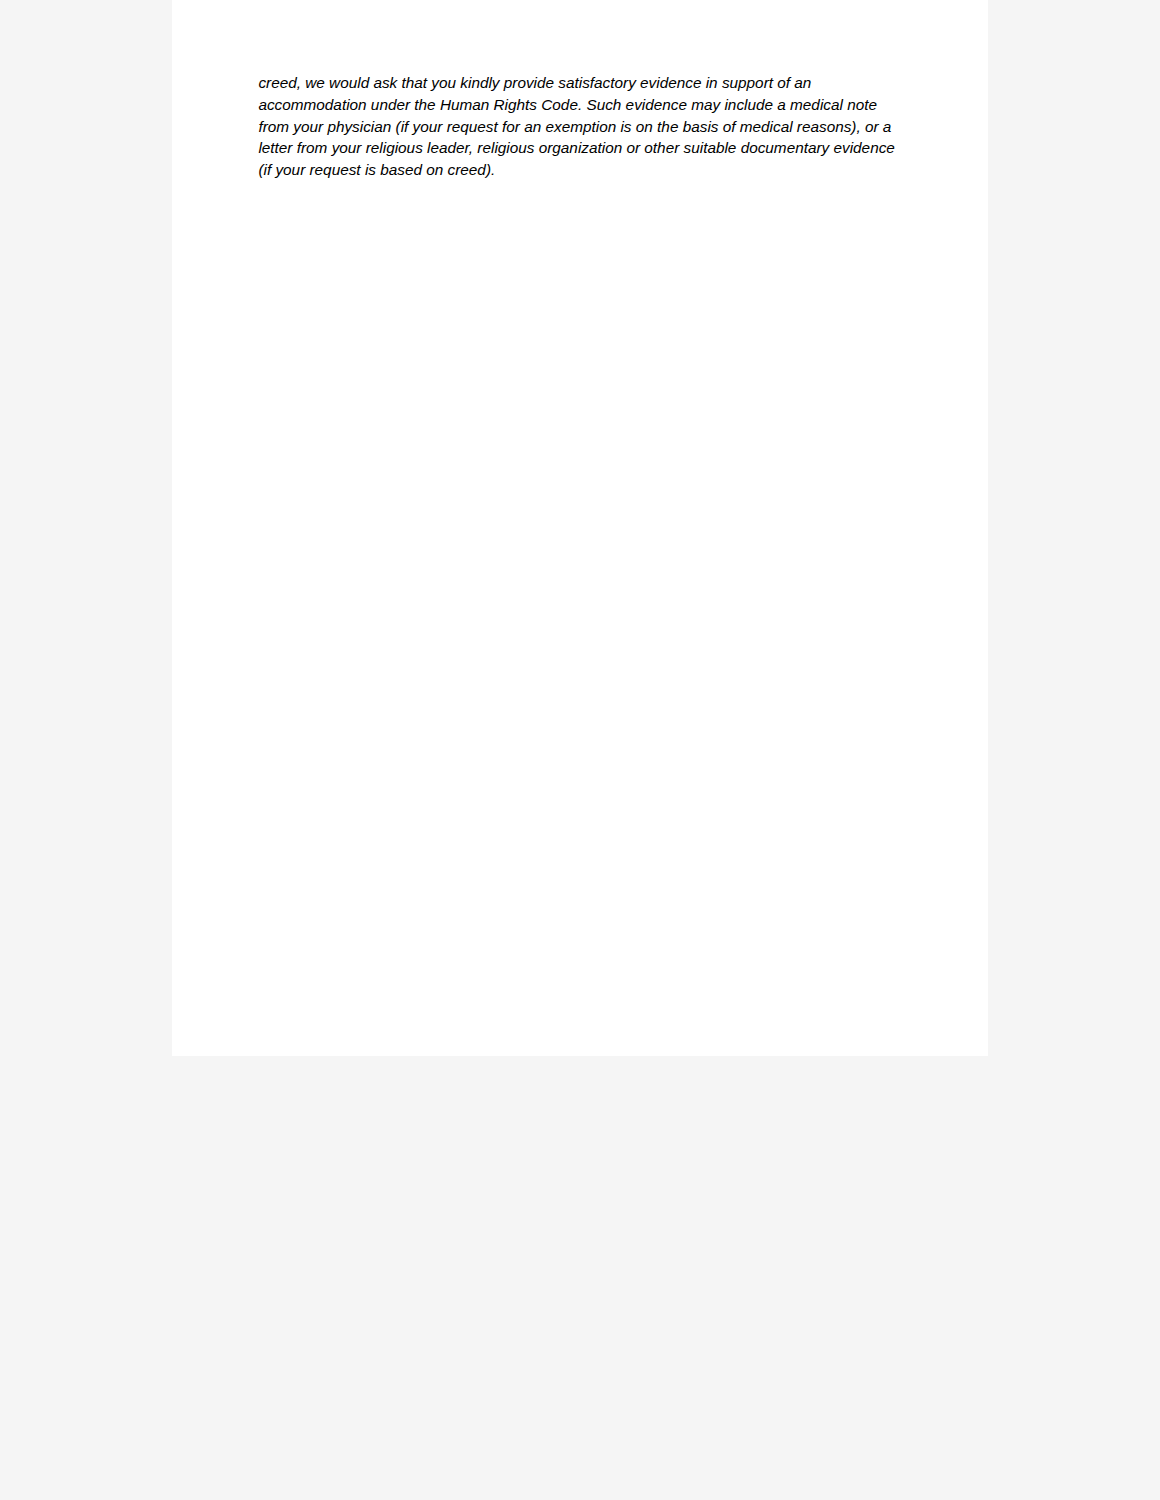creed, we would ask that you kindly provide satisfactory evidence in support of an accommodation under the Human Rights Code. Such evidence may include a medical note from your physician (if your request for an exemption is on the basis of medical reasons), or a letter from your religious leader, religious organization or other suitable documentary evidence (if your request is based on creed).